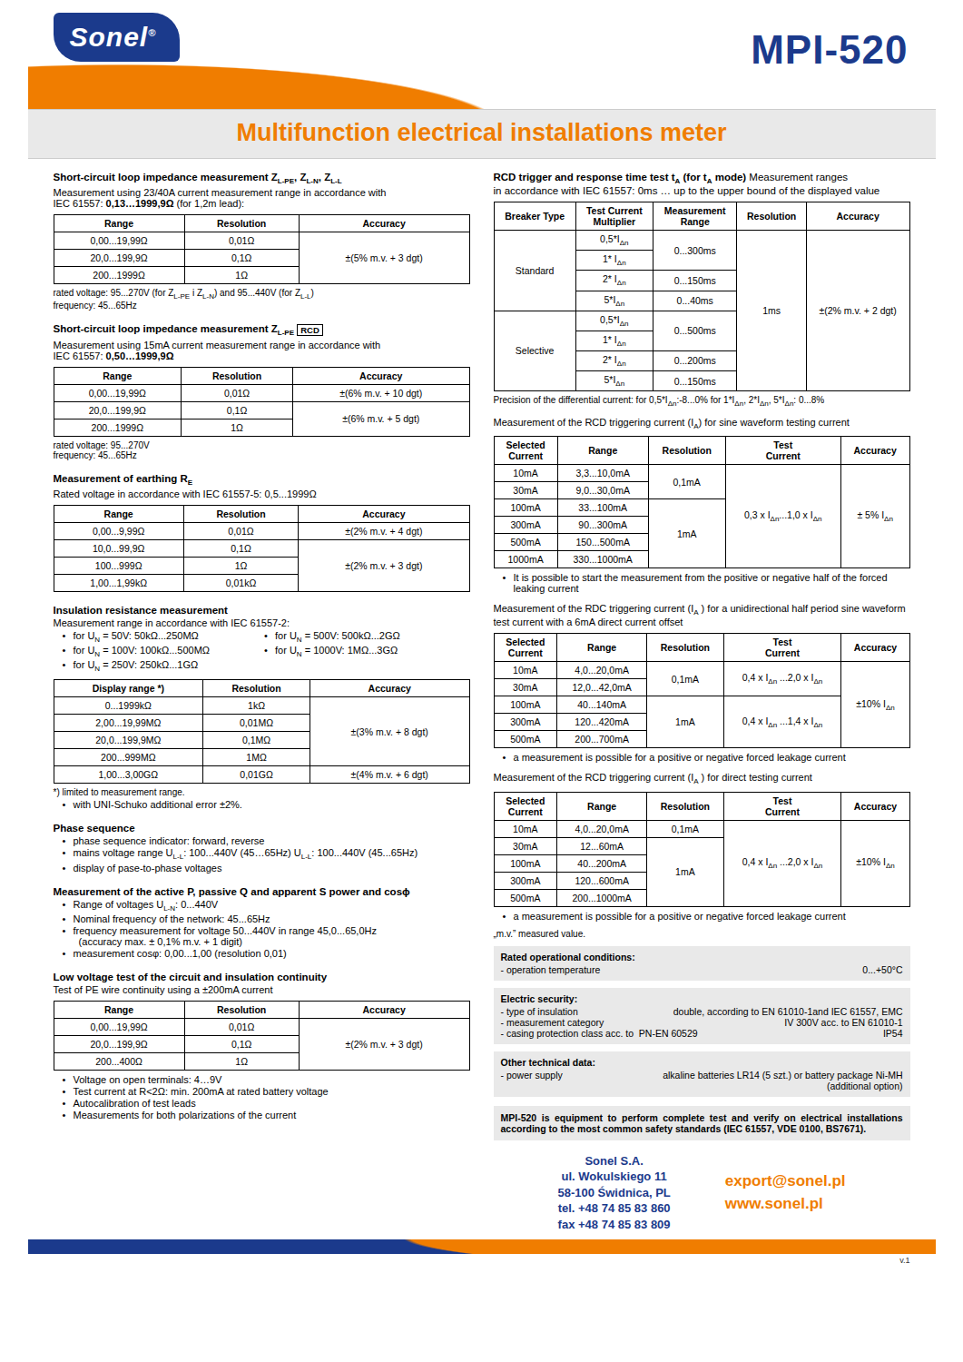Sonel®
MPI-520
Multifunction electrical installations meter
Short-circuit loop impedance measurement ZL-PE, ZL-N, ZL-L
Measurement using 23/40A current measurement range in accordance with
IEC 61557: 0,13…1999,9Ω (for 1,2m lead):
| Range | Resolution | Accuracy |
| --- | --- | --- |
| 0,00...19,99Ω | 0,01Ω | ±(5% m.v. + 3 dgt) |
| 20,0...199,9Ω | 0,1Ω |
| 200...1999Ω | 1Ω |
rated voltage: 95...270V (for ZL-PE i ZL-N) and 95...440V (for ZL-L)
frequency: 45...65Hz
Short-circuit loop impedance measurement ZL-PE RCD
Measurement using 15mA current measurement range in accordance with
IEC 61557: 0,50…1999,9Ω
| Range | Resolution | Accuracy |
| --- | --- | --- |
| 0,00...19,99Ω | 0,01Ω | ±(6% m.v. + 10 dgt) |
| 20,0...199,9Ω | 0,1Ω | ±(6% m.v. + 5 dgt) |
| 200...1999Ω | 1Ω |
rated voltage: 95...270V
frequency: 45...65Hz
Measurement of earthing RE
Rated voltage in accordance with IEC 61557-5: 0,5...1999Ω
| Range | Resolution | Accuracy |
| --- | --- | --- |
| 0,00...9,99Ω | 0,01Ω | ±(2% m.v. + 4 dgt) |
| 10,0...99,9Ω | 0,1Ω | ±(2% m.v. + 3 dgt) |
| 100...999Ω | 1Ω |
| 1,00...1,99kΩ | 0,01kΩ |
Insulation resistance measurement
Measurement range in accordance with IEC 61557-2:
for UN = 50V: 50kΩ...250MΩ
for UN = 500V: 500kΩ...2GΩ
for UN = 100V: 100kΩ...500MΩ
for UN = 1000V: 1MΩ...3GΩ
for UN = 250V: 250kΩ...1GΩ
| Display range *) | Resolution | Accuracy |
| --- | --- | --- |
| 0...1999kΩ | 1kΩ | ±(3% m.v. + 8 dgt) |
| 2,00...19,99MΩ | 0,01MΩ |
| 20,0...199,9MΩ | 0,1MΩ |
| 200...999MΩ | 1MΩ |
| 1,00...3,00GΩ | 0,01GΩ | ±(4% m.v. + 6 dgt) |
*) limited to measurement range.
with UNI-Schuko additional error ±2%.
Phase sequence
phase sequence indicator: forward, reverse
mains voltage range UL-L: 100...440V (45…65Hz) UL-L: 100...440V (45...65Hz)
display of pase-to-phase voltages
Measurement of the active P, passive Q and apparent S power and cosϕ
Range of voltages UL-N: 0...440V
Nominal frequency of the network: 45...65Hz
frequency measurement for voltage 50...440V in range 45,0...65,0Hz
(accuracy max. ± 0,1% m.v. + 1 digit)
measurement cosφ: 0,00...1,00 (resolution 0,01)
Low voltage test of the circuit and insulation continuity
Test of PE wire continuity using a ±200mA current
| Range | Resolution | Accuracy |
| --- | --- | --- |
| 0,00...19,99Ω | 0,01Ω | ±(2% m.v. + 3 dgt) |
| 20,0...199,9Ω | 0,1Ω |
| 200...400Ω | 1Ω |
Voltage on open terminals: 4…9V
Test current at R<2Ω: min. 200mA at rated battery voltage
Autocalibration of test leads
Measurements for both polarizations of the current
RCD trigger and response time test tA (for tA mode) Measurement ranges
in accordance with IEC 61557: 0ms … up to the upper bound of the displayed value
| Breaker Type | Test Current Multiplier | Measurement Range | Resolution | Accuracy |
| --- | --- | --- | --- | --- |
| Standard | 0,5*I Δn | 0...300ms | 1ms | ±(2% m.v. + 2 dgt) |
| 1* I Δn |
| 2* I Δn | 0...150ms |
| 5*I Δn | 0...40ms |
| Selective | 0,5*I Δn | 0...500ms |
| 1* I Δn |
| 2* I Δn | 0...200ms |
| 5*I Δn | 0...150ms |
Precision of the differential current: for 0,5*IΔn:-8...0% for 1*IΔn, 2*IΔn, 5*IΔn: 0...8%
Measurement of the RCD triggering current (IA) for sine waveform testing current
| Selected Current | Range | Resolution | Test Current | Accuracy |
| --- | --- | --- | --- | --- |
| 10mA | 3,3...10,0mA | 0,1mA | 0,3 x I Δn ...1,0 x I Δn | ± 5% I Δn |
| 30mA | 9,0...30,0mA |
| 100mA | 33...100mA | 1mA |
| 300mA | 90...300mA |
| 500mA | 150...500mA |
| 1000mA | 330...1000mA |
It is possible to start the measurement from the positive or negative half of the forced leaking current
Measurement of the RDC triggering current (IA ) for a unidirectional half period sine waveform test current with a 6mA direct current offset
| Selected Current | Range | Resolution | Test Current | Accuracy |
| --- | --- | --- | --- | --- |
| 10mA | 4,0...20,0mA | 0,1mA | 0,4 x I Δn ...2,0 x I Δn | ±10% I Δn |
| 30mA | 12,0...42,0mA |
| 100mA | 40...140mA | 1mA | 0,4 x I Δn ...1,4 x I Δn |
| 300mA | 120...420mA |
| 500mA | 200...700mA |
a measurement is possible for a positive or negative forced leakage current
Measurement of the RCD triggering current (IA ) for direct testing current
| Selected Current | Range | Resolution | Test Current | Accuracy |
| --- | --- | --- | --- | --- |
| 10mA | 4,0...20,0mA | 0,1mA | 0,4 x I Δn ...2,0 x I Δn | ±10% I Δn |
| 30mA | 12...60mA | 1mA |
| 100mA | 40...200mA |
| 300mA | 120...600mA |
| 500mA | 200...1000mA |
a measurement is possible for a positive or negative forced leakage current
„m.v.” measured value.
Rated operational conditions:
- operation temperature 0...+50°C
Electric security:
- type of insulation double, according to EN 61010-1and IEC 61557, EMC
- measurement category IV 300V acc. to EN 61010-1
- casing protection class acc. to PN-EN 60529 IP54
Other technical data:
- power supply alkaline batteries LR14 (5 szt.) or battery package Ni-MH
(additional option)
MPI-520 is equipment to perform complete test and verify on electrical installations according to the most common safety standards (IEC 61557, VDE 0100, BS7671).
Sonel S.A.
ul. Wokulskiego 11
58-100 Świdnica, PL
tel. +48 74 85 83 860
fax +48 74 85 83 809
export@sonel.pl
www.sonel.pl
v.1